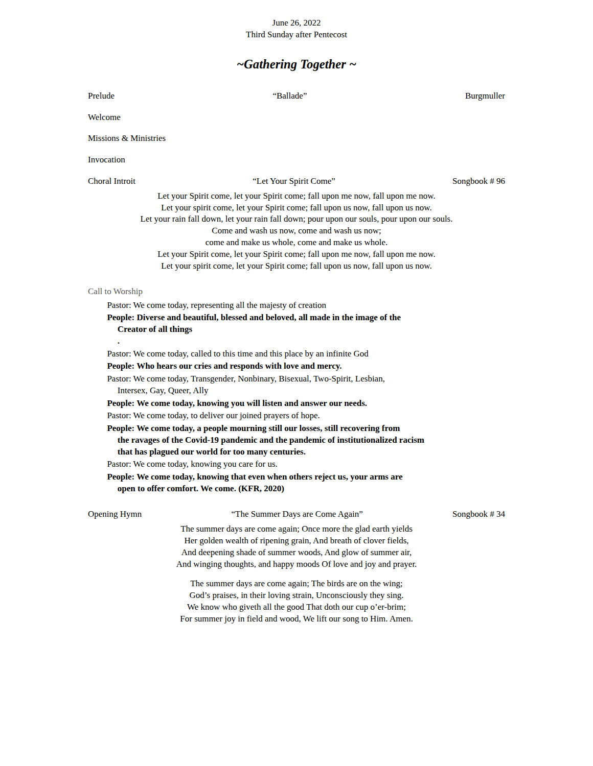June 26, 2022
Third Sunday after Pentecost
~Gathering Together ~
Prelude “Ballade” Burgmuller
Welcome
Missions & Ministries
Invocation
Choral Introit “Let Your Spirit Come” Songbook # 96
Let your Spirit come, let your Spirit come; fall upon me now, fall upon me now.
Let your spirit come, let your Spirit come; fall upon us now, fall upon us now.
Let your rain fall down, let your rain fall down; pour upon our souls, pour upon our souls.
Come and wash us now, come and wash us now;
come and make us whole, come and make us whole.
Let your Spirit come, let your Spirit come; fall upon me now, fall upon me now.
Let your spirit come, let your Spirit come; fall upon us now, fall upon us now.
Call to Worship
Pastor: We come today, representing all the majesty of creation
People: Diverse and beautiful, blessed and beloved, all made in the image of the Creator of all things.
Pastor: We come today, called to this time and this place by an infinite God
People: Who hears our cries and responds with love and mercy.
Pastor: We come today, Transgender, Nonbinary, Bisexual, Two-Spirit, Lesbian, Intersex, Gay, Queer, Ally
People: We come today, knowing you will listen and answer our needs.
Pastor: We come today, to deliver our joined prayers of hope.
People: We come today, a people mourning still our losses, still recovering from the ravages of the Covid-19 pandemic and the pandemic of institutionalized racism that has plagued our world for too many centuries.
Pastor: We come today, knowing you care for us.
People: We come today, knowing that even when others reject us, your arms are open to offer comfort. We come. (KFR, 2020)
Opening Hymn “The Summer Days are Come Again” Songbook # 34
The summer days are come again; Once more the glad earth yields
Her golden wealth of ripening grain, And breath of clover fields,
And deepening shade of summer woods, And glow of summer air,
And winging thoughts, and happy moods Of love and joy and prayer.
The summer days are come again; The birds are on the wing;
God’s praises, in their loving strain, Unconsciously they sing.
We know who giveth all the good That doth our cup o’er-brim;
For summer joy in field and wood, We lift our song to Him. Amen.